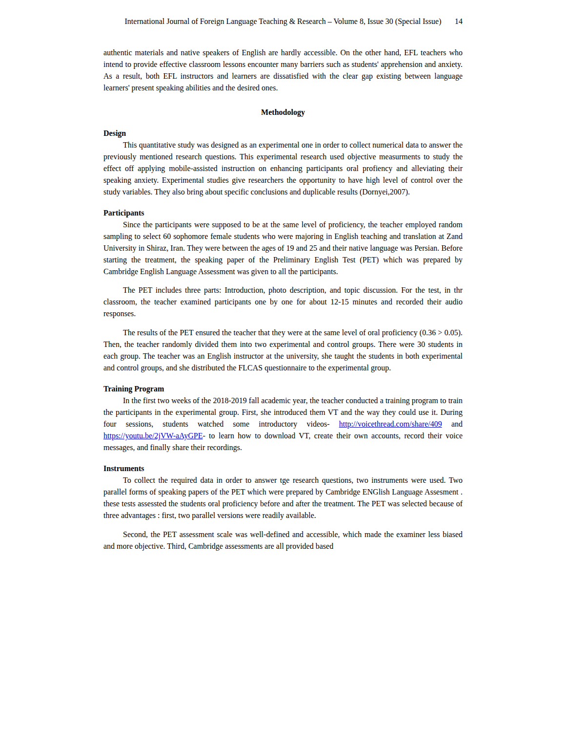International Journal of Foreign Language Teaching & Research – Volume 8, Issue 30 (Special Issue) 14
authentic materials and native speakers of English are hardly accessible. On the other hand, EFL teachers who intend to provide effective classroom lessons encounter many barriers such as students' apprehension and anxiety. As a result, both EFL instructors and learners are dissatisfied with the clear gap existing between language learners' present speaking abilities and the desired ones.
Methodology
Design
This quantitative study was designed as an experimental one in order to collect numerical data to answer the previously mentioned research questions. This experimental research used objective measurments to study the effect off applying mobile-assisted instruction on enhancing participants oral profiency and alleviating their speaking anxiety. Experimental studies give researchers the opportunity to have high level of control over the study variables. They also bring about specific conclusions and duplicable results (Dornyei,2007).
Participants
Since the participants were supposed to be at the same level of proficiency, the teacher employed random sampling to select 60 sophomore female students who were majoring in English teaching and translation at Zand University in Shiraz, Iran. They were between the ages of 19 and 25 and their native language was Persian. Before starting the treatment, the speaking paper of the Preliminary English Test (PET) which was prepared by Cambridge English Language Assessment was given to all the participants.
The PET includes three parts: Introduction, photo description, and topic discussion. For the test, in thr classroom, the teacher examined participants one by one for about 12-15 minutes and recorded their audio responses.
The results of the PET ensured the teacher that they were at the same level of oral proficiency (0.36 > 0.05). Then, the teacher randomly divided them into two experimental and control groups. There were 30 students in each group. The teacher was an English instructor at the university, she taught the students in both experimental and control groups, and she distributed the FLCAS questionnaire to the experimental group.
Training Program
In the first two weeks of the 2018-2019 fall academic year, the teacher conducted a training program to train the participants in the experimental group. First, she introduced them VT and the way they could use it. During four sessions, students watched some introductory videos- http://voicethread.com/share/409 and https://youtu.be/2jVW-aAyGPE- to learn how to download VT, create their own accounts, record their voice messages, and finally share their recordings.
Instruments
To collect the required data in order to answer tge research questions, two instruments were used. Two parallel forms of speaking papers of the PET which were prepared by Cambridge ENGlish Language Assesment . these tests assessted the students oral proficiency before and after the treatment. The PET was selected because of three advantages : first, two parallel versions were readily available.
Second, the PET assessment scale was well-defined and accessible, which made the examiner less biased and more objective. Third, Cambridge assessments are all provided based